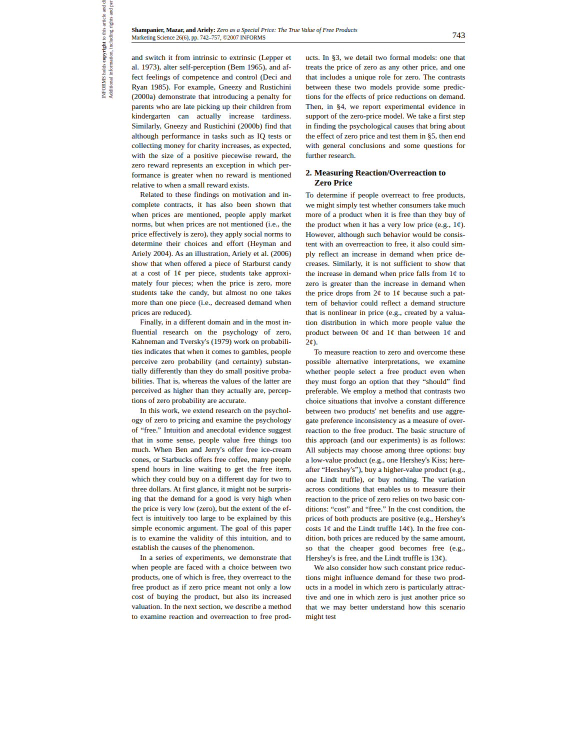INFORMS holds copyright to this article and distributed this copy as a courtesy to the author(s). Additional information, including rights and permission policies, is available at http://journals.informs.org/.
Shampanier, Mazar, and Ariely: Zero as a Special Price: The True Value of Free Products
Marketing Science 26(6), pp. 742–757, ©2007 INFORMS
743
and switch it from intrinsic to extrinsic (Lepper et al. 1973), alter self-perception (Bem 1965), and affect feelings of competence and control (Deci and Ryan 1985). For example, Gneezy and Rustichini (2000a) demonstrate that introducing a penalty for parents who are late picking up their children from kindergarten can actually increase tardiness. Similarly, Gneezy and Rustichini (2000b) find that although performance in tasks such as IQ tests or collecting money for charity increases, as expected, with the size of a positive piecewise reward, the zero reward represents an exception in which performance is greater when no reward is mentioned relative to when a small reward exists.
Related to these findings on motivation and incomplete contracts, it has also been shown that when prices are mentioned, people apply market norms, but when prices are not mentioned (i.e., the price effectively is zero), they apply social norms to determine their choices and effort (Heyman and Ariely 2004). As an illustration, Ariely et al. (2006) show that when offered a piece of Starburst candy at a cost of 1¢ per piece, students take approximately four pieces; when the price is zero, more students take the candy, but almost no one takes more than one piece (i.e., decreased demand when prices are reduced).
Finally, in a different domain and in the most influential research on the psychology of zero, Kahneman and Tversky's (1979) work on probabilities indicates that when it comes to gambles, people perceive zero probability (and certainty) substantially differently than they do small positive probabilities. That is, whereas the values of the latter are perceived as higher than they actually are, perceptions of zero probability are accurate.
In this work, we extend research on the psychology of zero to pricing and examine the psychology of “free.” Intuition and anecdotal evidence suggest that in some sense, people value free things too much. When Ben and Jerry's offer free ice-cream cones, or Starbucks offers free coffee, many people spend hours in line waiting to get the free item, which they could buy on a different day for two to three dollars. At first glance, it might not be surprising that the demand for a good is very high when the price is very low (zero), but the extent of the effect is intuitively too large to be explained by this simple economic argument. The goal of this paper is to examine the validity of this intuition, and to establish the causes of the phenomenon.
In a series of experiments, we demonstrate that when people are faced with a choice between two products, one of which is free, they overreact to the free product as if zero price meant not only a low cost of buying the product, but also its increased valuation. In the next section, we describe a method to examine reaction and overreaction to free products. In §3, we detail two formal models: one that treats the price of zero as any other price, and one that includes a unique role for zero. The contrasts between these two models provide some predictions for the effects of price reductions on demand. Then, in §4, we report experimental evidence in support of the zero-price model. We take a first step in finding the psychological causes that bring about the effect of zero price and test them in §5, then end with general conclusions and some questions for further research.
2. Measuring Reaction/Overreaction to Zero Price
To determine if people overreact to free products, we might simply test whether consumers take much more of a product when it is free than they buy of the product when it has a very low price (e.g., 1¢). However, although such behavior would be consistent with an overreaction to free, it also could simply reflect an increase in demand when price decreases. Similarly, it is not sufficient to show that the increase in demand when price falls from 1¢ to zero is greater than the increase in demand when the price drops from 2¢ to 1¢ because such a pattern of behavior could reflect a demand structure that is nonlinear in price (e.g., created by a valuation distribution in which more people value the product between 0¢ and 1¢ than between 1¢ and 2¢).
To measure reaction to zero and overcome these possible alternative interpretations, we examine whether people select a free product even when they must forgo an option that they “should” find preferable. We employ a method that contrasts two choice situations that involve a constant difference between two products' net benefits and use aggregate preference inconsistency as a measure of overreaction to the free product. The basic structure of this approach (and our experiments) is as follows: All subjects may choose among three options: buy a low-value product (e.g., one Hershey's Kiss; hereafter “Hershey's”), buy a higher-value product (e.g., one Lindt truffle), or buy nothing. The variation across conditions that enables us to measure their reaction to the price of zero relies on two basic conditions: “cost” and “free.” In the cost condition, the prices of both products are positive (e.g., Hershey's costs 1¢ and the Lindt truffle 14¢). In the free condition, both prices are reduced by the same amount, so that the cheaper good becomes free (e.g., Hershey's is free, and the Lindt truffle is 13¢).
We also consider how such constant price reductions might influence demand for these two products in a model in which zero is particularly attractive and one in which zero is just another price so that we may better understand how this scenario might test